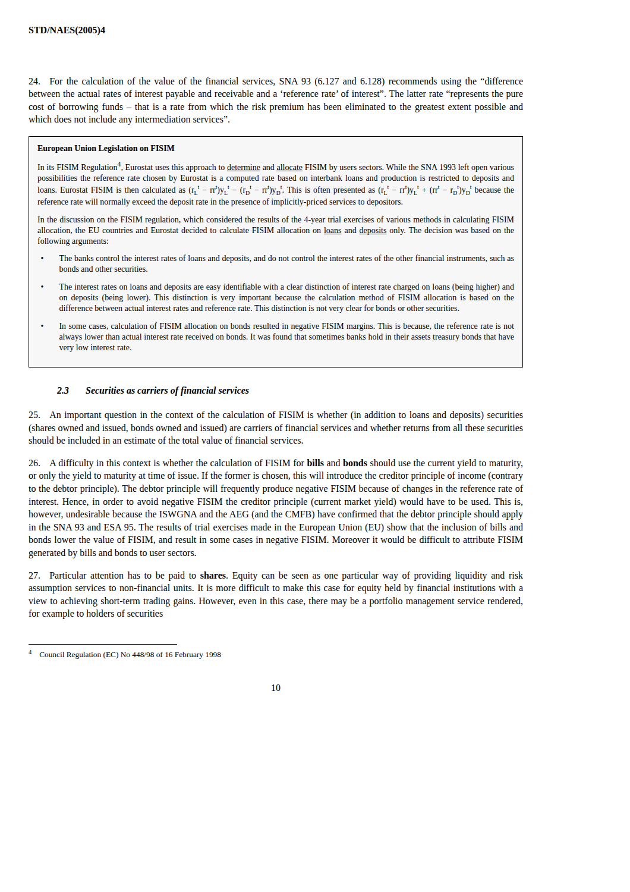STD/NAES(2005)4
24. For the calculation of the value of the financial services, SNA 93 (6.127 and 6.128) recommends using the “difference between the actual rates of interest payable and receivable and a ‘reference rate’ of interest”. The latter rate “represents the pure cost of borrowing funds – that is a rate from which the risk premium has been eliminated to the greatest extent possible and which does not include any intermediation services”.
European Union Legislation on FISIM
In its FISIM Regulation4, Eurostat uses this approach to determine and allocate FISIM by users sectors. While the SNA 1993 left open various possibilities the reference rate chosen by Eurostat is a computed rate based on interbank loans and production is restricted to deposits and loans. Eurostat FISIM is then calculated as (rLt − rrt)yLt − (rDt − rrt)yDt. This is often presented as (rLt − rrt)yLt + (rrt − rDt)yDt because the reference rate will normally exceed the deposit rate in the presence of implicitly-priced services to depositors.
In the discussion on the FISIM regulation, which considered the results of the 4-year trial exercises of various methods in calculating FISIM allocation, the EU countries and Eurostat decided to calculate FISIM allocation on loans and deposits only. The decision was based on the following arguments:
The banks control the interest rates of loans and deposits, and do not control the interest rates of the other financial instruments, such as bonds and other securities.
The interest rates on loans and deposits are easy identifiable with a clear distinction of interest rate charged on loans (being higher) and on deposits (being lower). This distinction is very important because the calculation method of FISIM allocation is based on the difference between actual interest rates and reference rate. This distinction is not very clear for bonds or other securities.
In some cases, calculation of FISIM allocation on bonds resulted in negative FISIM margins. This is because, the reference rate is not always lower than actual interest rate received on bonds. It was found that sometimes banks hold in their assets treasury bonds that have very low interest rate.
2.3 Securities as carriers of financial services
25. An important question in the context of the calculation of FISIM is whether (in addition to loans and deposits) securities (shares owned and issued, bonds owned and issued) are carriers of financial services and whether returns from all these securities should be included in an estimate of the total value of financial services.
26. A difficulty in this context is whether the calculation of FISIM for bills and bonds should use the current yield to maturity, or only the yield to maturity at time of issue. If the former is chosen, this will introduce the creditor principle of income (contrary to the debtor principle). The debtor principle will frequently produce negative FISIM because of changes in the reference rate of interest. Hence, in order to avoid negative FISIM the creditor principle (current market yield) would have to be used. This is, however, undesirable because the ISWGNA and the AEG (and the CMFB) have confirmed that the debtor principle should apply in the SNA 93 and ESA 95. The results of trial exercises made in the European Union (EU) show that the inclusion of bills and bonds lower the value of FISIM, and result in some cases in negative FISIM. Moreover it would be difficult to attribute FISIM generated by bills and bonds to user sectors.
27. Particular attention has to be paid to shares. Equity can be seen as one particular way of providing liquidity and risk assumption services to non-financial units. It is more difficult to make this case for equity held by financial institutions with a view to achieving short-term trading gains. However, even in this case, there may be a portfolio management service rendered, for example to holders of securities
4 Council Regulation (EC) No 448/98 of 16 February 1998
10